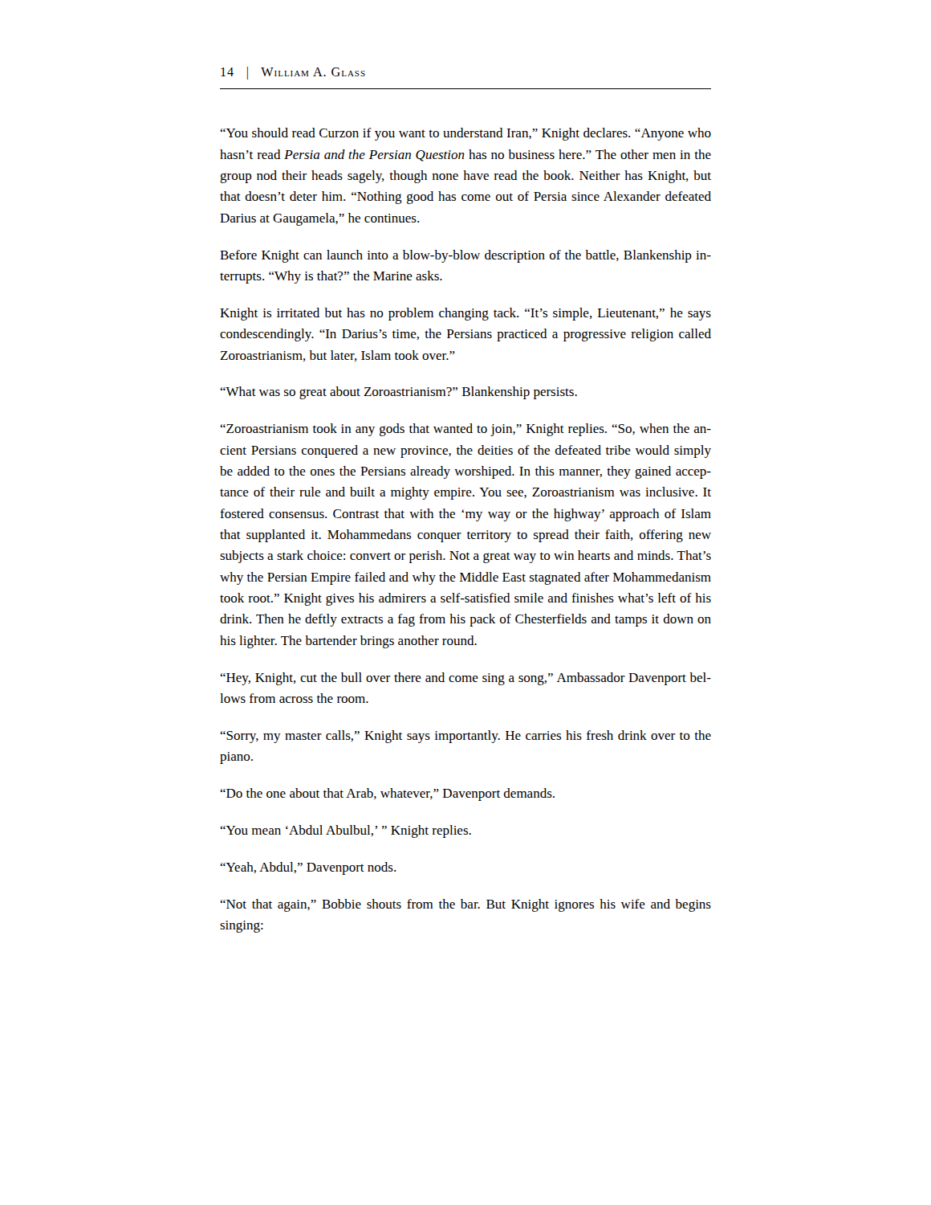14|William A. Glass
“You should read Curzon if you want to understand Iran,” Knight declares. “Anyone who hasn’t read Persia and the Persian Question has no business here.” The other men in the group nod their heads sagely, though none have read the book. Neither has Knight, but that doesn’t deter him. “Nothing good has come out of Persia since Alexander defeated Darius at Gaugamela,” he continues.
Before Knight can launch into a blow-by-blow description of the battle, Blankenship interrupts. “Why is that?” the Marine asks.
Knight is irritated but has no problem changing tack. “It’s simple, Lieutenant,” he says condescendingly. “In Darius’s time, the Persians practiced a progressive religion called Zoroastrianism, but later, Islam took over.”
“What was so great about Zoroastrianism?” Blankenship persists.
“Zoroastrianism took in any gods that wanted to join,” Knight replies. “So, when the ancient Persians conquered a new province, the deities of the defeated tribe would simply be added to the ones the Persians already worshiped. In this manner, they gained acceptance of their rule and built a mighty empire. You see, Zoroastrianism was inclusive. It fostered consensus. Contrast that with the ‘my way or the highway’ approach of Islam that supplanted it. Mohammedans conquer territory to spread their faith, offering new subjects a stark choice: convert or perish. Not a great way to win hearts and minds. That’s why the Persian Empire failed and why the Middle East stagnated after Mohammedanism took root.” Knight gives his admirers a self-satisfied smile and finishes what’s left of his drink. Then he deftly extracts a fag from his pack of Chesterfields and tamps it down on his lighter. The bartender brings another round.
“Hey, Knight, cut the bull over there and come sing a song,” Ambassador Davenport bellows from across the room.
“Sorry, my master calls,” Knight says importantly. He carries his fresh drink over to the piano.
“Do the one about that Arab, whatever,” Davenport demands.
“You mean ‘Abdul Abulbul,’ ” Knight replies.
“Yeah, Abdul,” Davenport nods.
“Not that again,” Bobbie shouts from the bar. But Knight ignores his wife and begins singing: